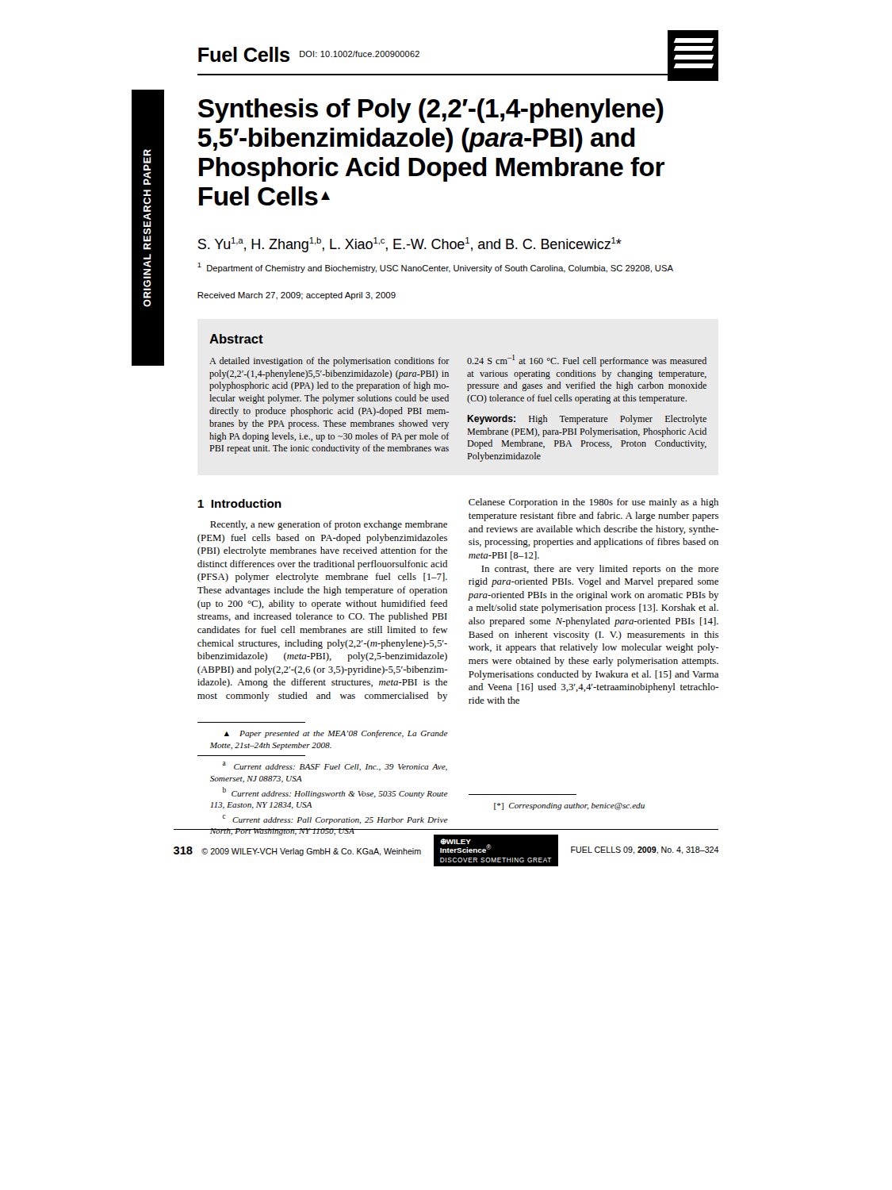ORIGINAL RESEARCH PAPER
Fuel Cells DOI: 10.1002/fuce.200900062
Synthesis of Poly (2,2′-(1,4-phenylene)
5,5′-bibenzimidazole) (para-PBI) and
Phosphoric Acid Doped Membrane for
Fuel Cells▲
S. Yu1,a, H. Zhang1,b, L. Xiao1,c, E.-W. Choe1, and B. C. Benicewicz1*
1 Department of Chemistry and Biochemistry, USC NanoCenter, University of South Carolina, Columbia, SC 29208, USA
Received March 27, 2009; accepted April 3, 2009
Abstract
A detailed investigation of the polymerisation conditions for poly(2,2′-(1,4-phenylene)5,5′-bibenzimidazole) (para-PBI) in polyphosphoric acid (PPA) led to the preparation of high molecular weight polymer. The polymer solutions could be used directly to produce phosphoric acid (PA)-doped PBI membranes by the PPA process. These membranes showed very high PA doping levels, i.e., up to ~30 moles of PA per mole of PBI repeat unit. The ionic conductivity of the membranes was 0.24 S cm–1 at 160 °C. Fuel cell performance was measured at various operating conditions by changing temperature, pressure and gases and verified the high carbon monoxide (CO) tolerance of fuel cells operating at this temperature.
Keywords: High Temperature Polymer Electrolyte Membrane (PEM), para-PBI Polymerisation, Phosphoric Acid Doped Membrane, PBA Process, Proton Conductivity, Polybenzimidazole
1 Introduction
Recently, a new generation of proton exchange membrane (PEM) fuel cells based on PA-doped polybenzimidazoles (PBI) electrolyte membranes have received attention for the distinct differences over the traditional perflouorsulfonic acid (PFSA) polymer electrolyte membrane fuel cells [1–7]. These advantages include the high temperature of operation (up to 200 °C), ability to operate without humidified feed streams, and increased tolerance to CO. The published PBI candidates for fuel cell membranes are still limited to few chemical structures, including poly(2,2′-(m-phenylene)-5,5′-bibenzimidazole) (meta-PBI), poly(2,5-benzimidazole) (ABPBI) and poly(2,2′-(2,6 (or 3,5)-pyridine)-5,5′-bibenzimidazole). Among the different structures, meta-PBI is the most commonly studied and was commercialised by Celanese Corporation in the 1980s for use mainly as a high temperature resistant fibre and fabric. A large number papers and reviews are available which describe the history, synthesis, processing, properties and applications of fibres based on meta-PBI [8–12].
In contrast, there are very limited reports on the more rigid para-oriented PBIs. Vogel and Marvel prepared some para-oriented PBIs in the original work on aromatic PBIs by a melt/solid state polymerisation process [13]. Korshak et al. also prepared some N-phenylated para-oriented PBIs [14]. Based on inherent viscosity (I. V.) measurements in this work, it appears that relatively low molecular weight polymers were obtained by these early polymerisation attempts. Polymerisations conducted by Iwakura et al. [15] and Varma and Veena [16] used 3,3′,4,4′-tetraaminobiphenyl tetrachloride with the
▲ Paper presented at the MEA’08 Conference, La Grande Motte, 21st–24th September 2008.
a Current address: BASF Fuel Cell, Inc., 39 Veronica Ave, Somerset, NJ 08873, USA
b Current address: Hollingsworth & Vose, 5035 County Route 113, Easton, NY 12834, USA
c Current address: Pall Corporation, 25 Harbor Park Drive North, Port Washington, NY 11050, USA
[*] Corresponding author, benice@sc.edu
318© 2009 WILEY-VCH Verlag GmbH & Co. KGaA, Weinheim
⊕WILEY
InterScience®
DISCOVER SOMETHING GREAT
FUEL CELLS 09, 2009, No. 4, 318–324